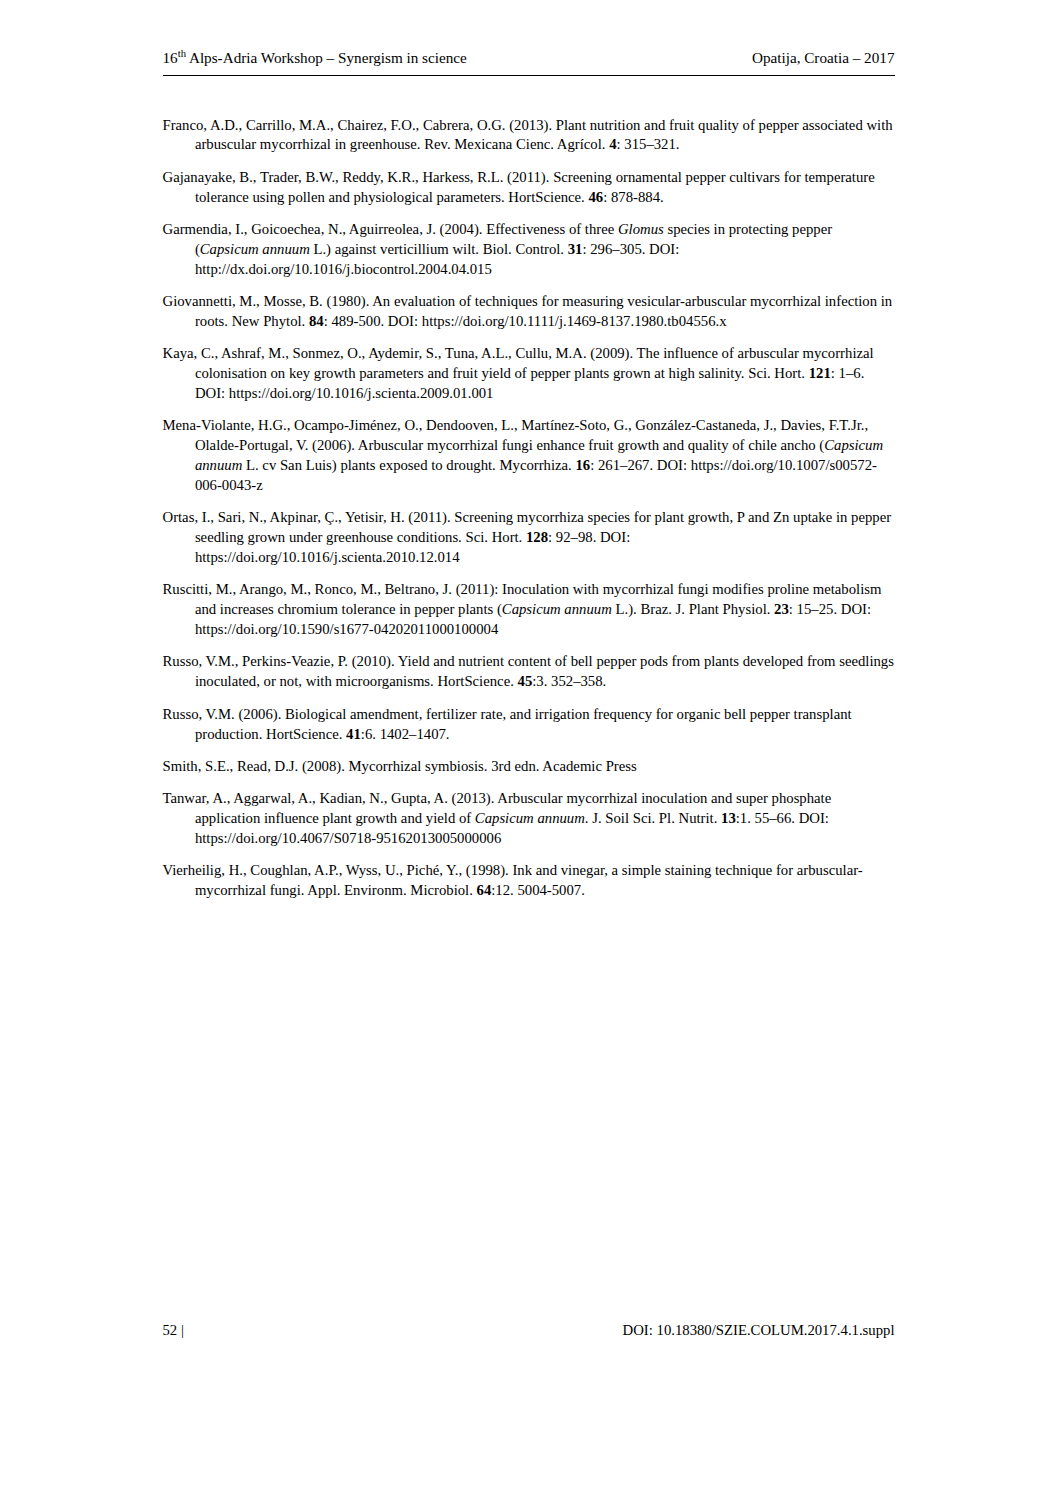16th Alps-Adria Workshop – Synergism in science Opatija, Croatia – 2017
Franco, A.D., Carrillo, M.A., Chairez, F.O., Cabrera, O.G. (2013). Plant nutrition and fruit quality of pepper associated with arbuscular mycorrhizal in greenhouse. Rev. Mexicana Cienc. Agrícol. 4: 315–321.
Gajanayake, B., Trader, B.W., Reddy, K.R., Harkess, R.L. (2011). Screening ornamental pepper cultivars for temperature tolerance using pollen and physiological parameters. HortScience. 46: 878-884.
Garmendia, I., Goicoechea, N., Aguirreolea, J. (2004). Effectiveness of three Glomus species in protecting pepper (Capsicum annuum L.) against verticillium wilt. Biol. Control. 31: 296–305. DOI: http://dx.doi.org/10.1016/j.biocontrol.2004.04.015
Giovannetti, M., Mosse, B. (1980). An evaluation of techniques for measuring vesicular-arbuscular mycorrhizal infection in roots. New Phytol. 84: 489-500. DOI: https://doi.org/10.1111/j.1469-8137.1980.tb04556.x
Kaya, C., Ashraf, M., Sonmez, O., Aydemir, S., Tuna, A.L., Cullu, M.A. (2009). The influence of arbuscular mycorrhizal colonisation on key growth parameters and fruit yield of pepper plants grown at high salinity. Sci. Hort. 121: 1–6. DOI: https://doi.org/10.1016/j.scienta.2009.01.001
Mena-Violante, H.G., Ocampo-Jiménez, O., Dendooven, L., Martínez-Soto, G., González-Castaneda, J., Davies, F.T.Jr., Olalde-Portugal, V. (2006). Arbuscular mycorrhizal fungi enhance fruit growth and quality of chile ancho (Capsicum annuum L. cv San Luis) plants exposed to drought. Mycorrhiza. 16: 261–267. DOI: https://doi.org/10.1007/s00572-006-0043-z
Ortas, I., Sari, N., Akpinar, Ç., Yetisir, H. (2011). Screening mycorrhiza species for plant growth, P and Zn uptake in pepper seedling grown under greenhouse conditions. Sci. Hort. 128: 92–98. DOI: https://doi.org/10.1016/j.scienta.2010.12.014
Ruscitti, M., Arango, M., Ronco, M., Beltrano, J. (2011): Inoculation with mycorrhizal fungi modifies proline metabolism and increases chromium tolerance in pepper plants (Capsicum annuum L.). Braz. J. Plant Physiol. 23: 15–25. DOI: https://doi.org/10.1590/s1677-04202011000100004
Russo, V.M., Perkins-Veazie, P. (2010). Yield and nutrient content of bell pepper pods from plants developed from seedlings inoculated, or not, with microorganisms. HortScience. 45:3. 352–358.
Russo, V.M. (2006). Biological amendment, fertilizer rate, and irrigation frequency for organic bell pepper transplant production. HortScience. 41:6. 1402–1407.
Smith, S.E., Read, D.J. (2008). Mycorrhizal symbiosis. 3rd edn. Academic Press
Tanwar, A., Aggarwal, A., Kadian, N., Gupta, A. (2013). Arbuscular mycorrhizal inoculation and super phosphate application influence plant growth and yield of Capsicum annuum. J. Soil Sci. Pl. Nutrit. 13:1. 55–66. DOI: https://doi.org/10.4067/S0718-95162013005000006
Vierheilig, H., Coughlan, A.P., Wyss, U., Piché, Y., (1998). Ink and vinegar, a simple staining technique for arbuscular-mycorrhizal fungi. Appl. Environm. Microbiol. 64:12. 5004-5007.
52 | DOI: 10.18380/SZIE.COLUM.2017.4.1.suppl